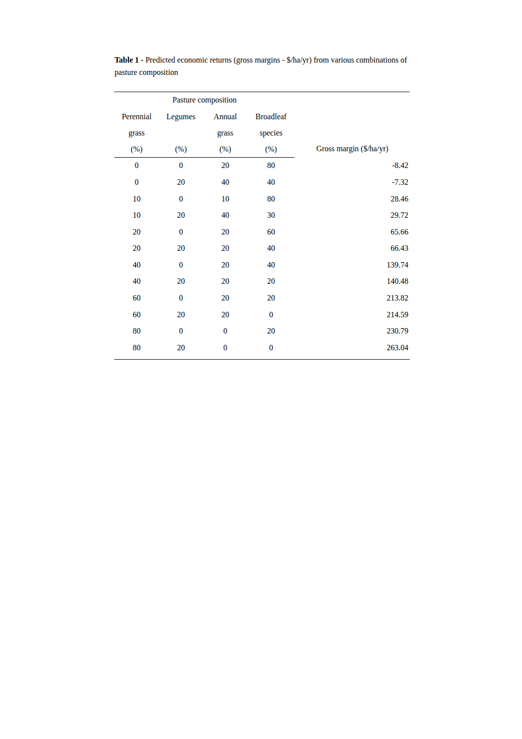Table 1 - Predicted economic returns (gross margins - $/ha/yr) from various combinations of pasture composition
| Pasture composition | |
| Perennial | Legumes | Annual | Broadleaf | Gross margin ($/ha/yr) |
| grass | | grass | species |
| (%) | (%) | (%) | (%) |
| 0 | 0 | 20 | 80 | -8.42 |
| 0 | 20 | 40 | 40 | -7.32 |
| 10 | 0 | 10 | 80 | 28.46 |
| 10 | 20 | 40 | 30 | 29.72 |
| 20 | 0 | 20 | 60 | 65.66 |
| 20 | 20 | 20 | 40 | 66.43 |
| 40 | 0 | 20 | 40 | 139.74 |
| 40 | 20 | 20 | 20 | 140.48 |
| 60 | 0 | 20 | 20 | 213.82 |
| 60 | 20 | 20 | 0 | 214.59 |
| 80 | 0 | 0 | 20 | 230.79 |
| 80 | 20 | 0 | 0 | 263.04 |